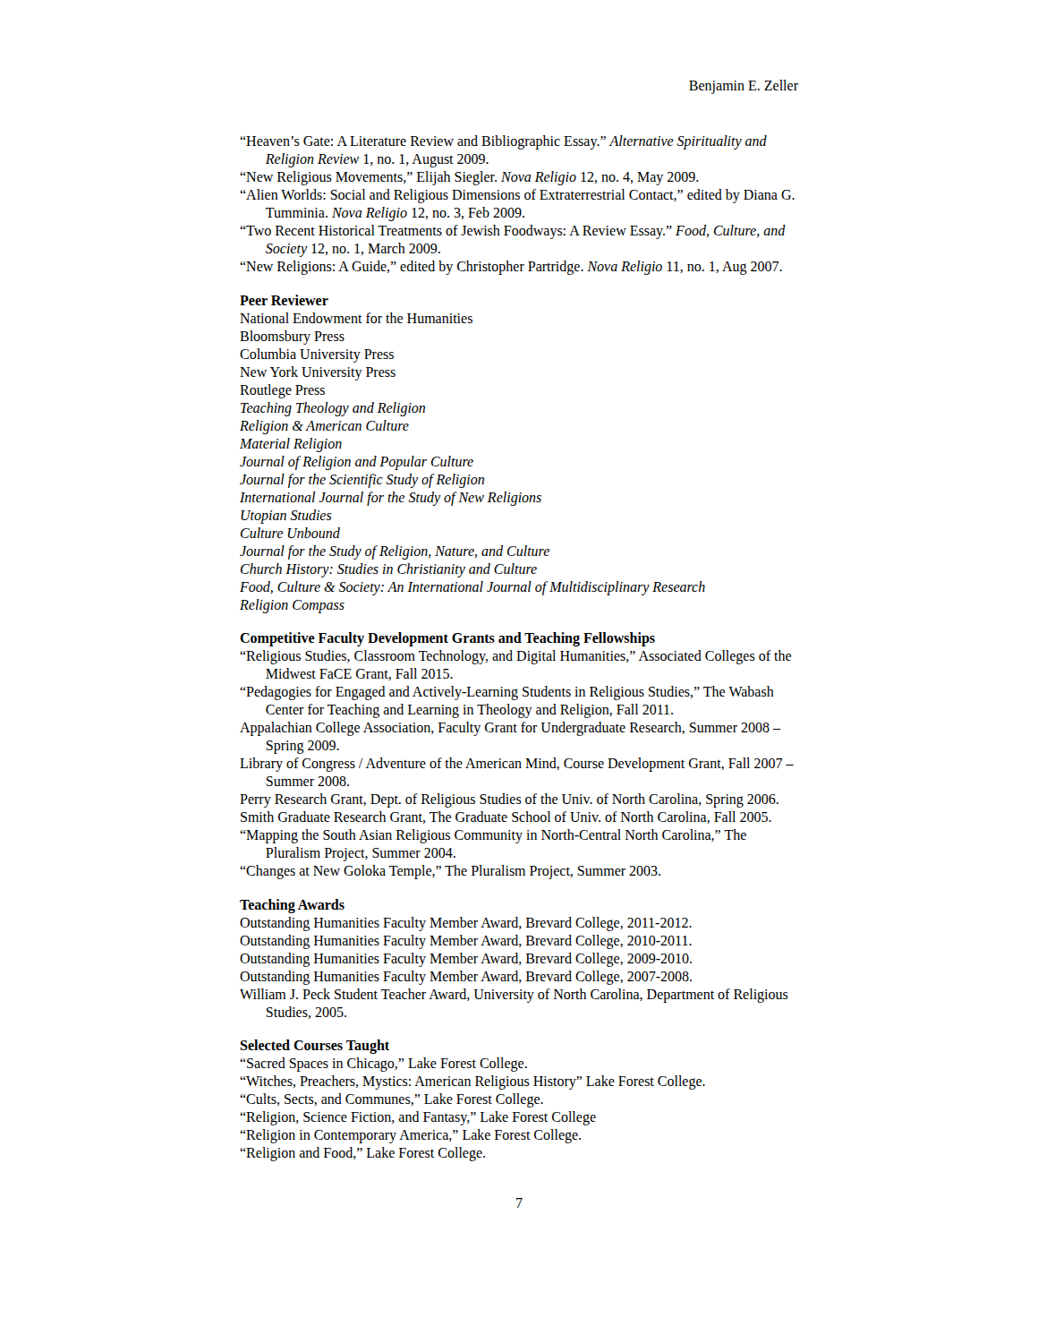Benjamin E. Zeller
“Heaven’s Gate: A Literature Review and Bibliographic Essay.” Alternative Spirituality and Religion Review 1, no. 1, August 2009.
“New Religious Movements,” Elijah Siegler. Nova Religio 12, no. 4, May 2009.
“Alien Worlds: Social and Religious Dimensions of Extraterrestrial Contact,” edited by Diana G. Tumminia. Nova Religio 12, no. 3, Feb 2009.
“Two Recent Historical Treatments of Jewish Foodways: A Review Essay.” Food, Culture, and Society 12, no. 1, March 2009.
“New Religions: A Guide,” edited by Christopher Partridge. Nova Religio 11, no. 1, Aug 2007.
Peer Reviewer
National Endowment for the Humanities
Bloomsbury Press
Columbia University Press
New York University Press
Routlege Press
Teaching Theology and Religion
Religion & American Culture
Material Religion
Journal of Religion and Popular Culture
Journal for the Scientific Study of Religion
International Journal for the Study of New Religions
Utopian Studies
Culture Unbound
Journal for the Study of Religion, Nature, and Culture
Church History: Studies in Christianity and Culture
Food, Culture & Society: An International Journal of Multidisciplinary Research
Religion Compass
Competitive Faculty Development Grants and Teaching Fellowships
“Religious Studies, Classroom Technology, and Digital Humanities,” Associated Colleges of the Midwest FaCE Grant, Fall 2015.
“Pedagogies for Engaged and Actively-Learning Students in Religious Studies,” The Wabash Center for Teaching and Learning in Theology and Religion, Fall 2011.
Appalachian College Association, Faculty Grant for Undergraduate Research, Summer 2008 – Spring 2009.
Library of Congress / Adventure of the American Mind, Course Development Grant, Fall 2007 – Summer 2008.
Perry Research Grant, Dept. of Religious Studies of the Univ. of North Carolina, Spring 2006.
Smith Graduate Research Grant, The Graduate School of Univ. of North Carolina, Fall 2005.
“Mapping the South Asian Religious Community in North-Central North Carolina,” The Pluralism Project, Summer 2004.
“Changes at New Goloka Temple,” The Pluralism Project, Summer 2003.
Teaching Awards
Outstanding Humanities Faculty Member Award, Brevard College, 2011-2012.
Outstanding Humanities Faculty Member Award, Brevard College, 2010-2011.
Outstanding Humanities Faculty Member Award, Brevard College, 2009-2010.
Outstanding Humanities Faculty Member Award, Brevard College, 2007-2008.
William J. Peck Student Teacher Award, University of North Carolina, Department of Religious Studies, 2005.
Selected Courses Taught
“Sacred Spaces in Chicago,” Lake Forest College.
“Witches, Preachers, Mystics: American Religious History” Lake Forest College.
“Cults, Sects, and Communes,” Lake Forest College.
“Religion, Science Fiction, and Fantasy,” Lake Forest College
“Religion in Contemporary America,” Lake Forest College.
“Religion and Food,” Lake Forest College.
7